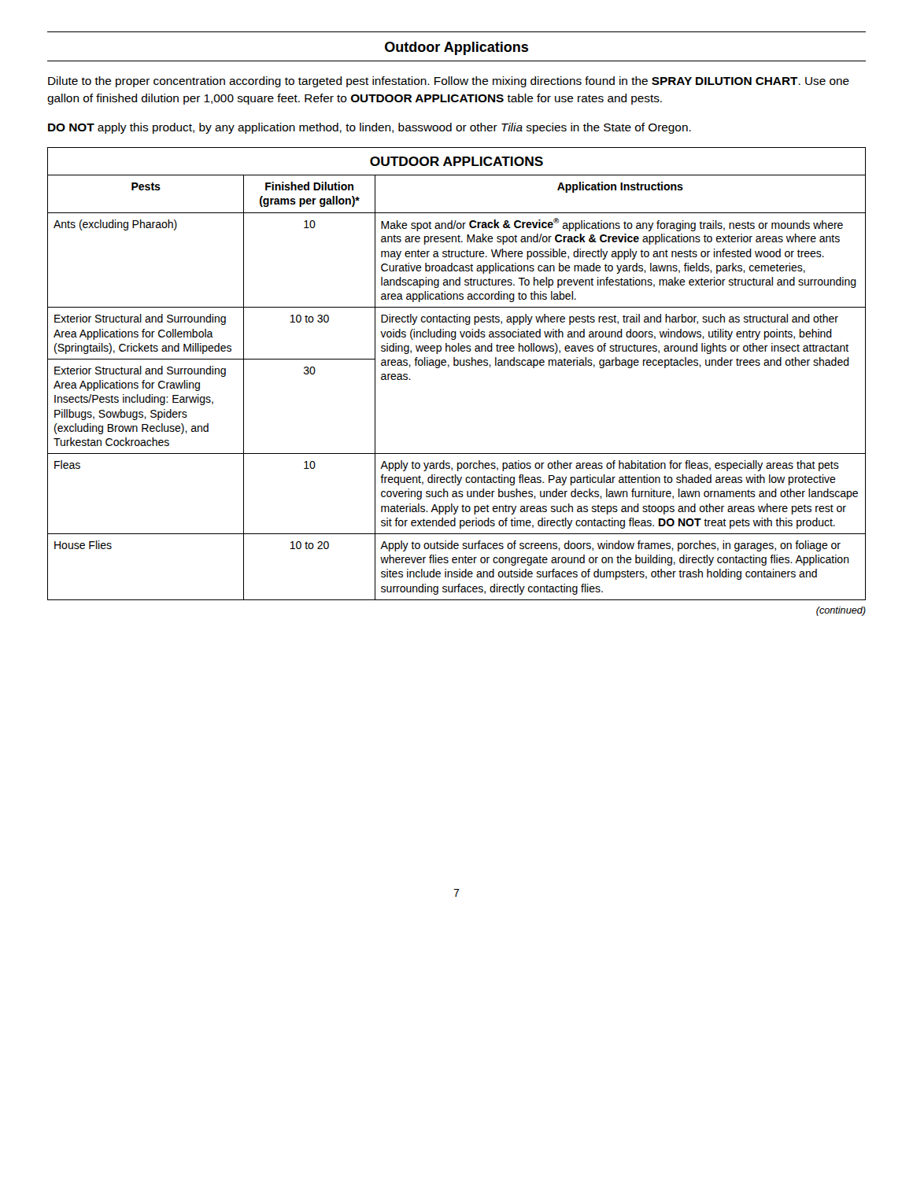Outdoor Applications
Dilute to the proper concentration according to targeted pest infestation. Follow the mixing directions found in the SPRAY DILUTION CHART. Use one gallon of finished dilution per 1,000 square feet. Refer to OUTDOOR APPLICATIONS table for use rates and pests.
DO NOT apply this product, by any application method, to linden, basswood or other Tilia species in the State of Oregon.
OUTDOOR APPLICATIONS
| Pests | Finished Dilution (grams per gallon)* | Application Instructions |
| --- | --- | --- |
| Ants (excluding Pharaoh) | 10 | Make spot and/or Crack & Crevice ® applications to any foraging trails, nests or mounds where ants are present. Make spot and/or Crack & Crevice applications to exterior areas where ants may enter a structure. Where possible, directly apply to ant nests or infested wood or trees. Curative broadcast applications can be made to yards, lawns, fields, parks, cemeteries, landscaping and structures. To help prevent infestations, make exterior structural and surrounding area applications according to this label. |
| Exterior Structural and Surrounding Area Applications for Collembola (Springtails), Crickets and Millipedes | 10 to 30 | Directly contacting pests, apply where pests rest, trail and harbor, such as structural and other voids (including voids associated with and around doors, windows, utility entry points, behind siding, weep holes and tree hollows), eaves of structures, around lights or other insect attractant areas, foliage, bushes, landscape materials, garbage receptacles, under trees and other shaded areas. |
| Exterior Structural and Surrounding Area Applications for Crawling Insects/Pests including: Earwigs, Pillbugs, Sowbugs, Spiders (excluding Brown Recluse), and Turkestan Cockroaches | 30 |
| Fleas | 10 | Apply to yards, porches, patios or other areas of habitation for fleas, especially areas that pets frequent, directly contacting fleas. Pay particular attention to shaded areas with low protective covering such as under bushes, under decks, lawn furniture, lawn ornaments and other landscape materials. Apply to pet entry areas such as steps and stoops and other areas where pets rest or sit for extended periods of time, directly contacting fleas. DO NOT treat pets with this product. |
| House Flies | 10 to 20 | Apply to outside surfaces of screens, doors, window frames, porches, in garages, on foliage or wherever flies enter or congregate around or on the building, directly contacting flies. Application sites include inside and outside surfaces of dumpsters, other trash holding containers and surrounding surfaces, directly contacting flies. |
(continued)
7